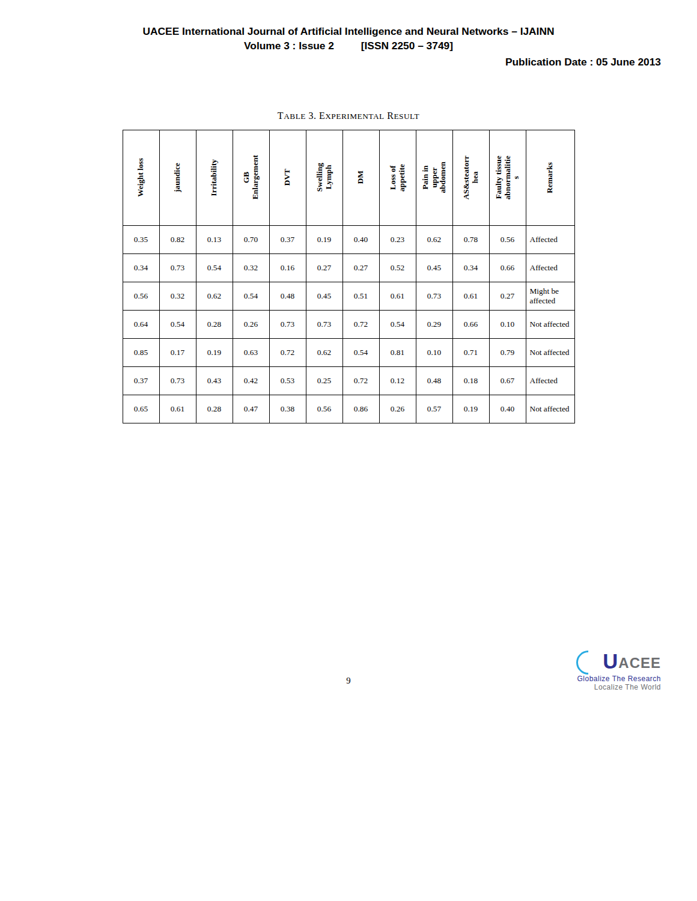UACEE International Journal of Artificial Intelligence and Neural Networks – IJAINN
Volume 3 : Issue 2 [ISSN 2250 – 3749]
Publication Date : 05 June 2013
TABLE 3. EXPERIMENTAL RESULT
| Weight loss | jaundice | Irritability | GB Enlargement | DVT | Swelling Lymph | DM | Loss of appetite | Pain in upper abdomen | AS&steatorr hea | Faulty tissue abnormalitie s | Remarks |
| --- | --- | --- | --- | --- | --- | --- | --- | --- | --- | --- | --- |
| 0.35 | 0.82 | 0.13 | 0.70 | 0.37 | 0.19 | 0.40 | 0.23 | 0.62 | 0.78 | 0.56 | Affected |
| 0.34 | 0.73 | 0.54 | 0.32 | 0.16 | 0.27 | 0.27 | 0.52 | 0.45 | 0.34 | 0.66 | Affected |
| 0.56 | 0.32 | 0.62 | 0.54 | 0.48 | 0.45 | 0.51 | 0.61 | 0.73 | 0.61 | 0.27 | Might be affected |
| 0.64 | 0.54 | 0.28 | 0.26 | 0.73 | 0.73 | 0.72 | 0.54 | 0.29 | 0.66 | 0.10 | Not affected |
| 0.85 | 0.17 | 0.19 | 0.63 | 0.72 | 0.62 | 0.54 | 0.81 | 0.10 | 0.71 | 0.79 | Not affected |
| 0.37 | 0.73 | 0.43 | 0.42 | 0.53 | 0.25 | 0.72 | 0.12 | 0.48 | 0.18 | 0.67 | Affected |
| 0.65 | 0.61 | 0.28 | 0.47 | 0.38 | 0.56 | 0.86 | 0.26 | 0.57 | 0.19 | 0.40 | Not affected |
9
UACEE
Globalize The Research
Localize The World